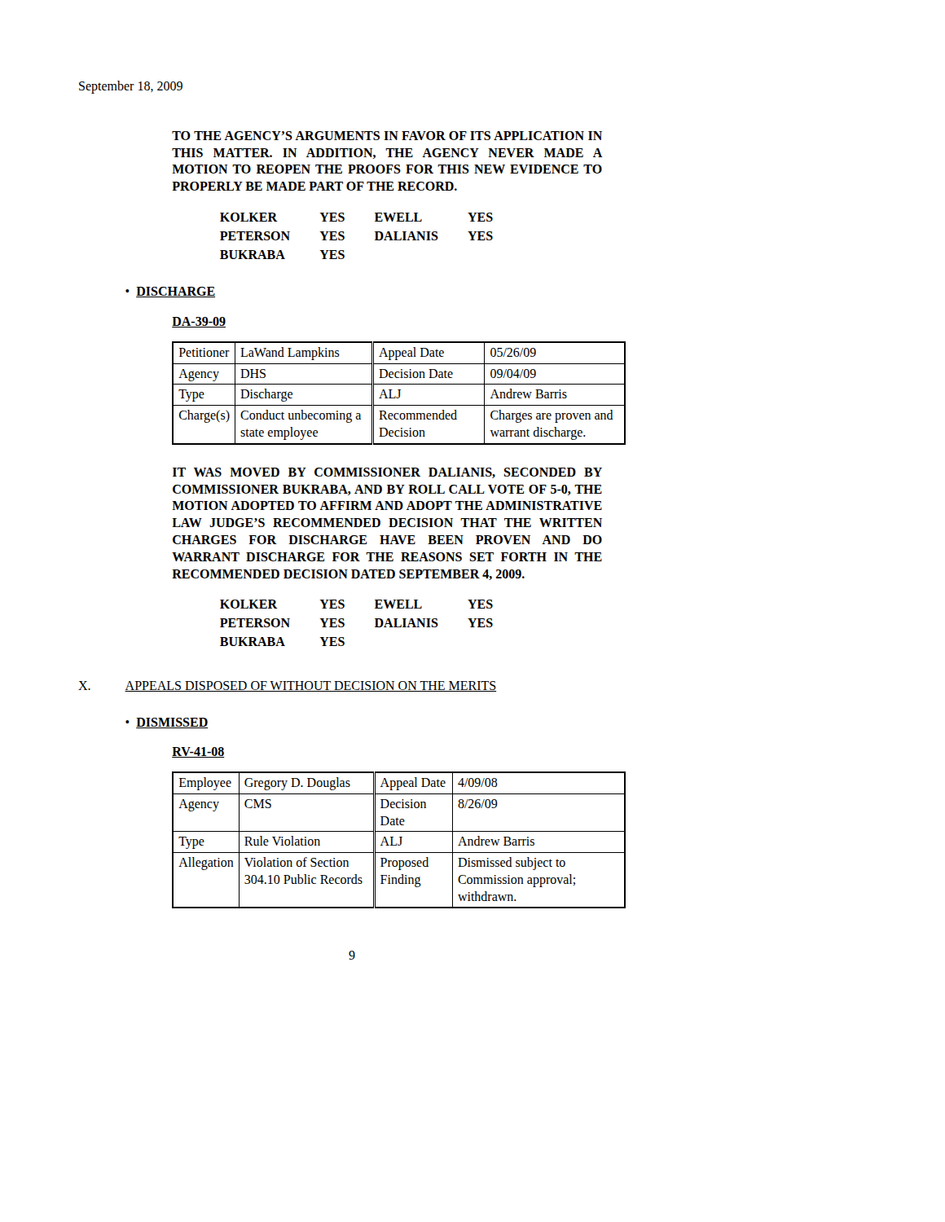September 18, 2009
TO THE AGENCY’S ARGUMENTS IN FAVOR OF ITS APPLICATION IN THIS MATTER. IN ADDITION, THE AGENCY NEVER MADE A MOTION TO REOPEN THE PROOFS FOR THIS NEW EVIDENCE TO PROPERLY BE MADE PART OF THE RECORD.
| KOLKER | YES | EWELL | YES |
| PETERSON | YES | DALIANIS | YES |
| BUKRABA | YES | | |
• DISCHARGE
DA-39-09
| Petitioner | LaWand Lampkins | Appeal Date | 05/26/09 |
| Agency | DHS | Decision Date | 09/04/09 |
| Type | Discharge | ALJ | Andrew Barris |
| Charge(s) | Conduct unbecoming a state employee | Recommended Decision | Charges are proven and warrant discharge. |
IT WAS MOVED BY COMMISSIONER DALIANIS, SECONDED BY COMMISSIONER BUKRABA, AND BY ROLL CALL VOTE OF 5-0, THE MOTION ADOPTED TO AFFIRM AND ADOPT THE ADMINISTRATIVE LAW JUDGE’S RECOMMENDED DECISION THAT THE WRITTEN CHARGES FOR DISCHARGE HAVE BEEN PROVEN AND DO WARRANT DISCHARGE FOR THE REASONS SET FORTH IN THE RECOMMENDED DECISION DATED SEPTEMBER 4, 2009.
| KOLKER | YES | EWELL | YES |
| PETERSON | YES | DALIANIS | YES |
| BUKRABA | YES | | |
X. APPEALS DISPOSED OF WITHOUT DECISION ON THE MERITS
• DISMISSED
RV-41-08
| Employee | Gregory D. Douglas | Appeal Date | 4/09/08 |
| Agency | CMS | Decision Date | 8/26/09 |
| Type | Rule Violation | ALJ | Andrew Barris |
| Allegation | Violation of Section 304.10 Public Records | Proposed Finding | Dismissed subject to Commission approval; withdrawn. |
9